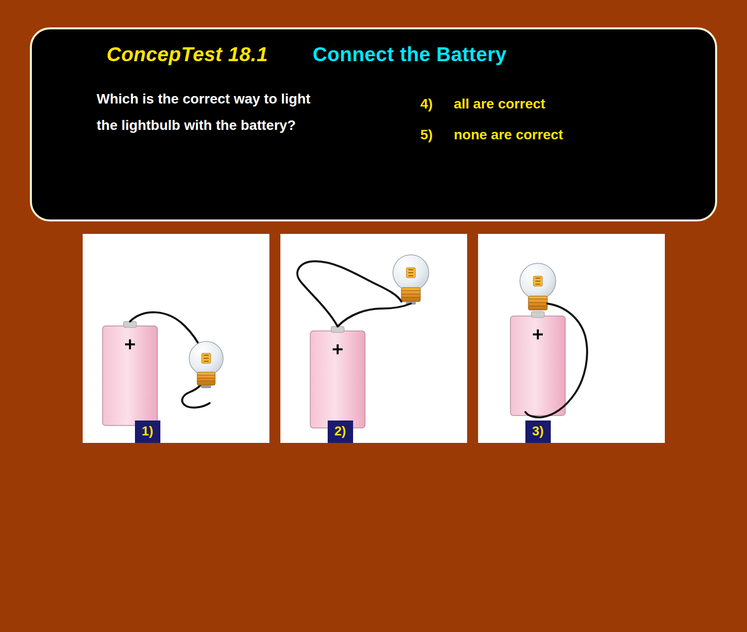ConcepTest 18.1
Connect the Battery
Which is the correct way to light the lightbulb with the battery?
4) all are correct
5) none are correct
1)
2)
3)